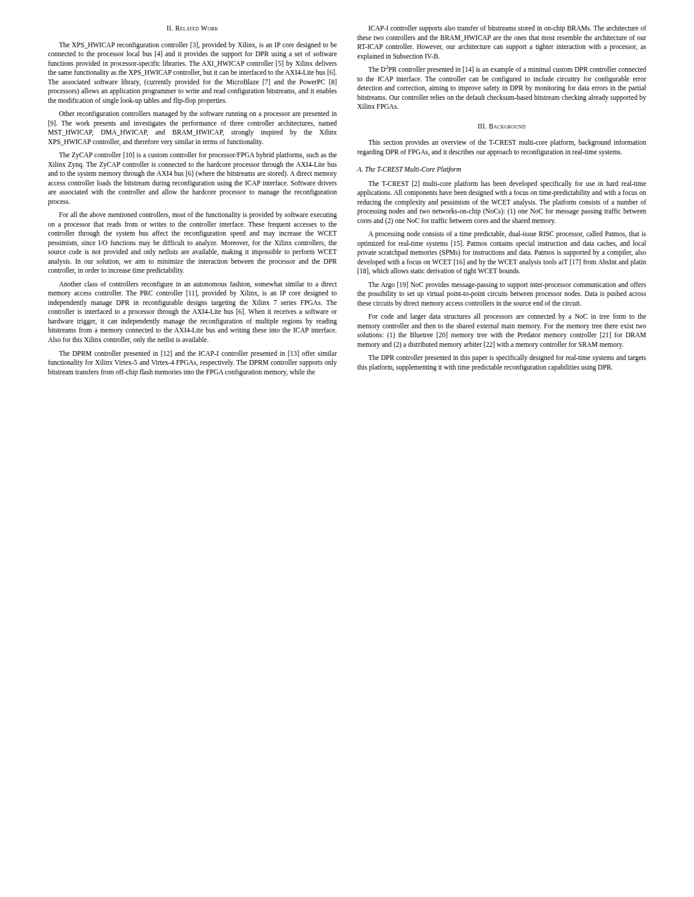II. Related Work
The XPS_HWICAP reconfiguration controller [3], provided by Xilinx, is an IP core designed to be connected to the processor local bus [4] and it provides the support for DPR using a set of software functions provided in processor-specific libraries. The AXI_HWICAP controller [5] by Xilinx delivers the same functionality as the XPS_HWICAP controller, but it can be interfaced to the AXI4-Lite bus [6]. The associated software library, (currently provided for the MicroBlaze [7] and the PowerPC [8] processors) allows an application programmer to write and read configuration bitstreams, and it enables the modification of single look-up tables and flip-flop properties.
Other reconfiguration controllers managed by the software running on a processor are presented in [9]. The work presents and investigates the performance of three controller architectures, named MST_HWICAP, DMA_HWICAP, and BRAM_HWICAP, strongly inspired by the Xilinx XPS_HWICAP controller, and therefore very similar in terms of functionality.
The ZyCAP controller [10] is a custom controller for processor/FPGA hybrid platforms, such as the Xilinx Zynq. The ZyCAP controller is connected to the hardcore processor through the AXI4-Lite bus and to the system memory through the AXI4 bus [6] (where the bitstreams are stored). A direct memory access controller loads the bitstream during reconfiguration using the ICAP interface. Software drivers are associated with the controller and allow the hardcore processor to manage the reconfiguration process.
For all the above mentioned controllers, most of the functionality is provided by software executing on a processor that reads from or writes to the controller interface. These frequent accesses to the controller through the system bus affect the reconfiguration speed and may increase the WCET pessimism, since I/O functions may be difficult to analyze. Moreover, for the Xilinx controllers, the source code is not provided and only netlists are available, making it impossible to perform WCET analysis. In our solution, we aim to minimize the interaction between the processor and the DPR controller, in order to increase time predictability.
Another class of controllers reconfigure in an autonomous fashion, somewhat similar to a direct memory access controller. The PRC controller [11], provided by Xilinx, is an IP core designed to independently manage DPR in reconfigurable designs targeting the Xilinx 7 series FPGAs. The controller is interfaced to a processor through the AXI4-Lite bus [6]. When it receives a software or hardware trigger, it can independently manage the reconfiguration of multiple regions by reading bitstreams from a memory connected to the AXI4-Lite bus and writing these into the ICAP interface. Also for this Xilinx controller, only the netlist is available.
The DPRM controller presented in [12] and the ICAP-I controller presented in [13] offer similar functionality for Xilinx Virtex-5 and Virtex-4 FPGAs, respectively. The DPRM controller supports only bitstream transfers from off-chip flash memories into the FPGA configuration memory, while the
ICAP-I controller supports also transfer of bitstreams stored in on-chip BRAMs. The architecture of these two controllers and the BRAM_HWICAP are the ones that most resemble the architecture of our RT-ICAP controller. However, our architecture can support a tighter interaction with a processor, as explained in Subsection IV-B.
The D2PR controller presented in [14] is an example of a minimal custom DPR controller connected to the ICAP interface. The controller can be configured to include circuitry for configurable error detection and correction, aiming to improve safety in DPR by monitoring for data errors in the partial bitstreams. Our controller relies on the default checksum-based bitstream checking already supported by Xilinx FPGAs.
III. Background
This section provides an overview of the T-CREST multi-core platform, background information regarding DPR of FPGAs, and it describes our approach to reconfiguration in real-time systems.
A. The T-CREST Multi-Core Platform
The T-CREST [2] multi-core platform has been developed specifically for use in hard real-time applications. All components have been designed with a focus on time-predictability and with a focus on reducing the complexity and pessimism of the WCET analysis. The platform consists of a number of processing nodes and two networks-on-chip (NoCs): (1) one NoC for message passing traffic between cores and (2) one NoC for traffic between cores and the shared memory.
A processing node consists of a time predictable, dual-issue RISC processor, called Patmos, that is optimized for real-time systems [15]. Patmos contains special instruction and data caches, and local private scratchpad memories (SPMs) for instructions and data. Patmos is supported by a compiler, also developed with a focus on WCET [16] and by the WCET analysis tools aiT [17] from AbsInt and platin [18], which allows static derivation of tight WCET bounds.
The Argo [19] NoC provides message-passing to support inter-processor communication and offers the possibility to set up virtual point-to-point circuits between processor nodes. Data is pushed across these circuits by direct memory access controllers in the source end of the circuit.
For code and larger data structures all processors are connected by a NoC in tree form to the memory controller and then to the shared external main memory. For the memory tree there exist two solutions: (1) the Bluetree [20] memory tree with the Predator memory controller [21] for DRAM memory and (2) a distributed memory arbiter [22] with a memory controller for SRAM memory.
The DPR controller presented in this paper is specifically designed for real-time systems and targets this platform, supplementing it with time predictable reconfiguration capabilities using DPR.